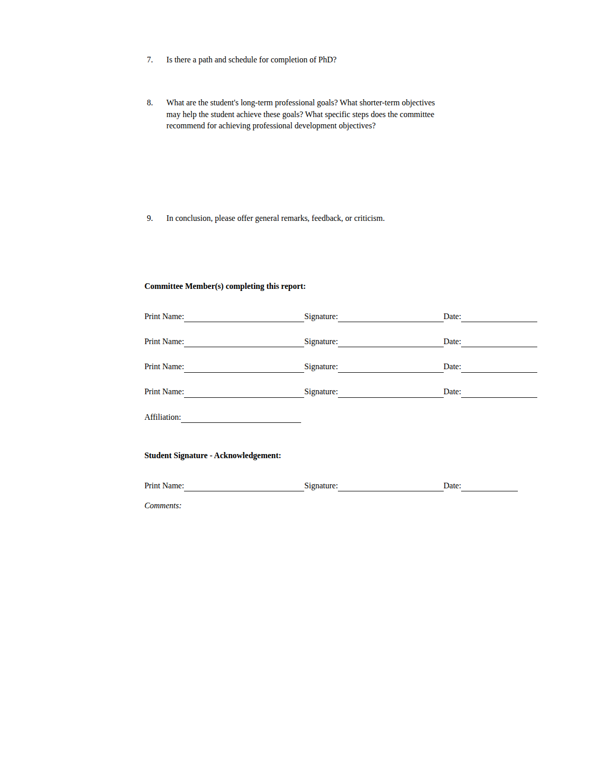7. Is there a path and schedule for completion of PhD?
8. What are the student's long-term professional goals? What shorter-term objectives may help the student achieve these goals? What specific steps does the committee recommend for achieving professional development objectives?
9. In conclusion, please offer general remarks, feedback, or criticism.
Committee Member(s) completing this report:
| Print Name: | Signature: | Date: |
| Print Name: | Signature: | Date: |
| Print Name: | Signature: | Date: |
| Print Name: | Signature: | Date: |
| Affiliation: | | |
Student Signature - Acknowledgement:
| Print Name: | Signature: | Date: |
Comments: